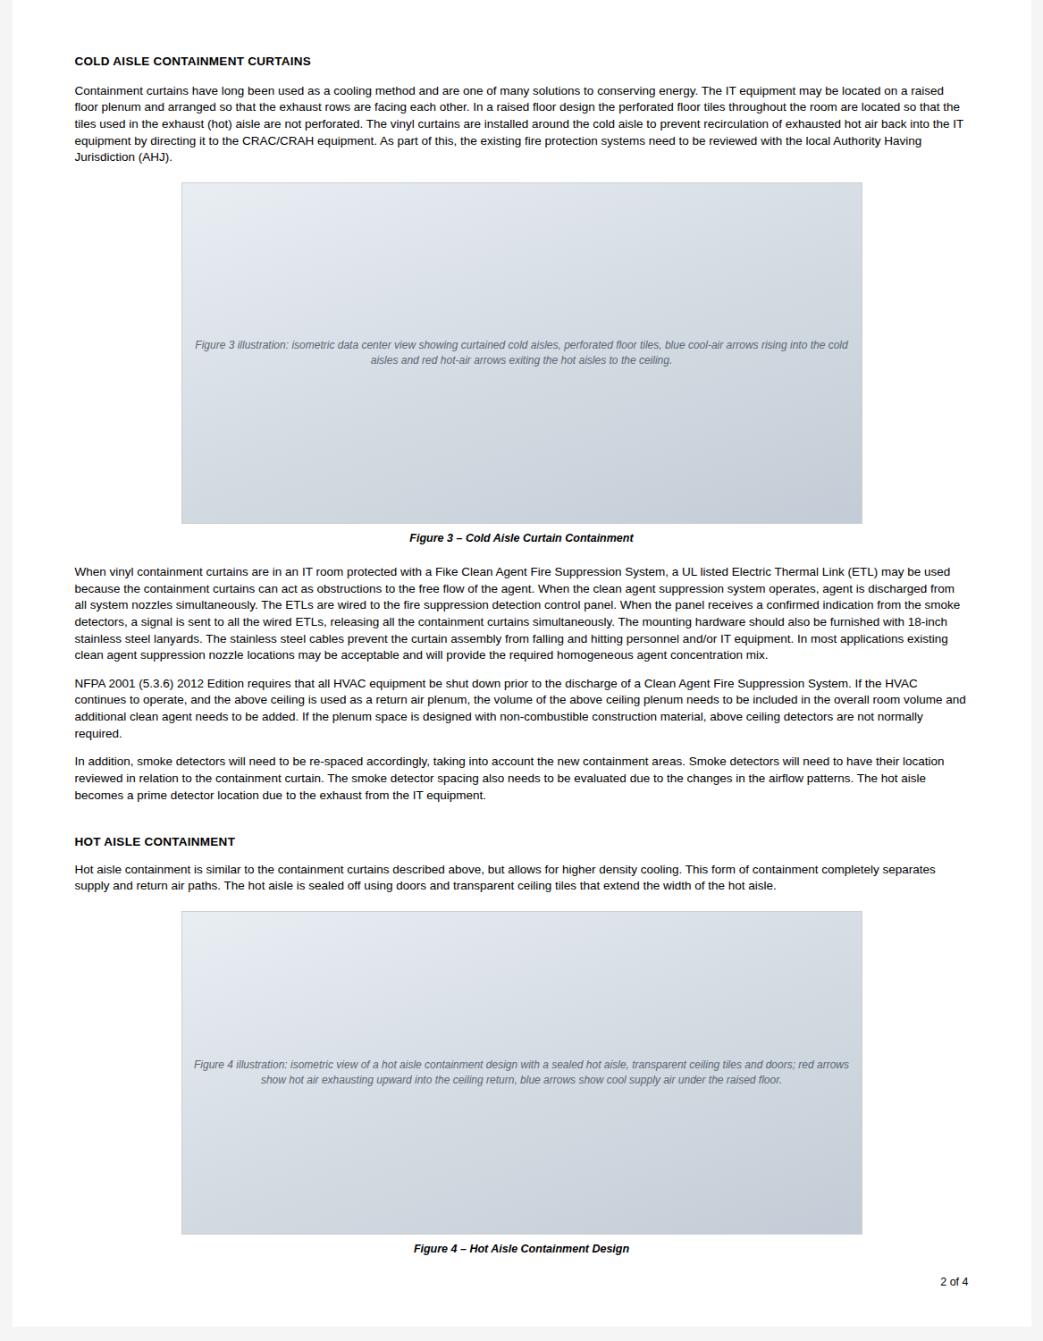Cold Aisle Containment Curtains
Containment curtains have long been used as a cooling method and are one of many solutions to conserving energy. The IT equipment may be located on a raised floor plenum and arranged so that the exhaust rows are facing each other. In a raised floor design the perforated floor tiles throughout the room are located so that the tiles used in the exhaust (hot) aisle are not perforated. The vinyl curtains are installed around the cold aisle to prevent recirculation of exhausted hot air back into the IT equipment by directing it to the CRAC/CRAH equipment. As part of this, the existing fire protection systems need to be reviewed with the local Authority Having Jurisdiction (AHJ).
Figure 3 illustration: isometric data center view showing curtained cold aisles, perforated floor tiles, blue cool-air arrows rising into the cold aisles and red hot-air arrows exiting the hot aisles to the ceiling.
Figure 3 – Cold Aisle Curtain Containment
When vinyl containment curtains are in an IT room protected with a Fike Clean Agent Fire Suppression System, a UL listed Electric Thermal Link (ETL) may be used because the containment curtains can act as obstructions to the free flow of the agent. When the clean agent suppression system operates, agent is discharged from all system nozzles simultaneously. The ETLs are wired to the fire suppression detection control panel. When the panel receives a confirmed indication from the smoke detectors, a signal is sent to all the wired ETLs, releasing all the containment curtains simultaneously. The mounting hardware should also be furnished with 18-inch stainless steel lanyards. The stainless steel cables prevent the curtain assembly from falling and hitting personnel and/or IT equipment. In most applications existing clean agent suppression nozzle locations may be acceptable and will provide the required homogeneous agent concentration mix.
NFPA 2001 (5.3.6) 2012 Edition requires that all HVAC equipment be shut down prior to the discharge of a Clean Agent Fire Suppression System. If the HVAC continues to operate, and the above ceiling is used as a return air plenum, the volume of the above ceiling plenum needs to be included in the overall room volume and additional clean agent needs to be added. If the plenum space is designed with non-combustible construction material, above ceiling detectors are not normally required.
In addition, smoke detectors will need to be re-spaced accordingly, taking into account the new containment areas. Smoke detectors will need to have their location reviewed in relation to the containment curtain. The smoke detector spacing also needs to be evaluated due to the changes in the airflow patterns. The hot aisle becomes a prime detector location due to the exhaust from the IT equipment.
Hot Aisle Containment
Hot aisle containment is similar to the containment curtains described above, but allows for higher density cooling. This form of containment completely separates supply and return air paths. The hot aisle is sealed off using doors and transparent ceiling tiles that extend the width of the hot aisle.
Figure 4 illustration: isometric view of a hot aisle containment design with a sealed hot aisle, transparent ceiling tiles and doors; red arrows show hot air exhausting upward into the ceiling return, blue arrows show cool supply air under the raised floor.
Figure 4 – Hot Aisle Containment Design
2 of 4